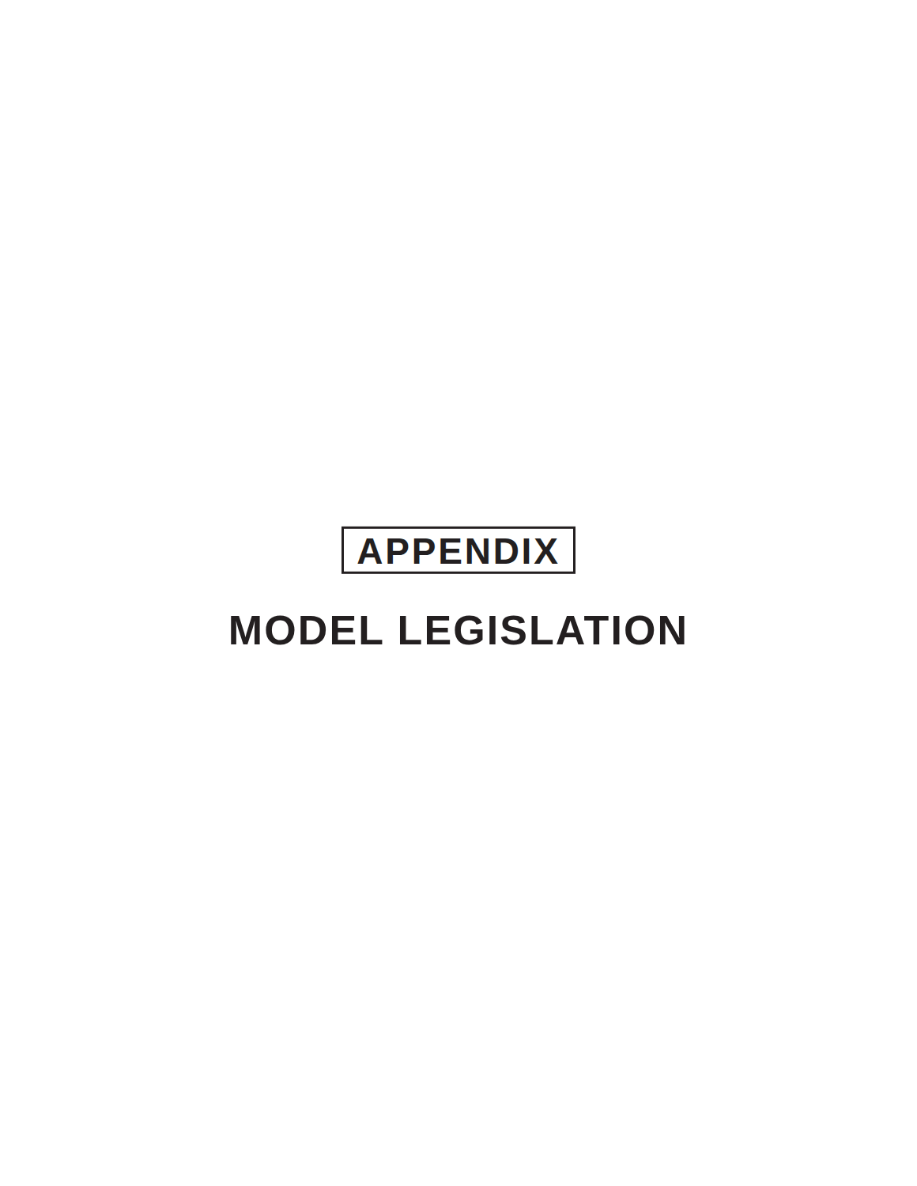Appendix
Model Legislation